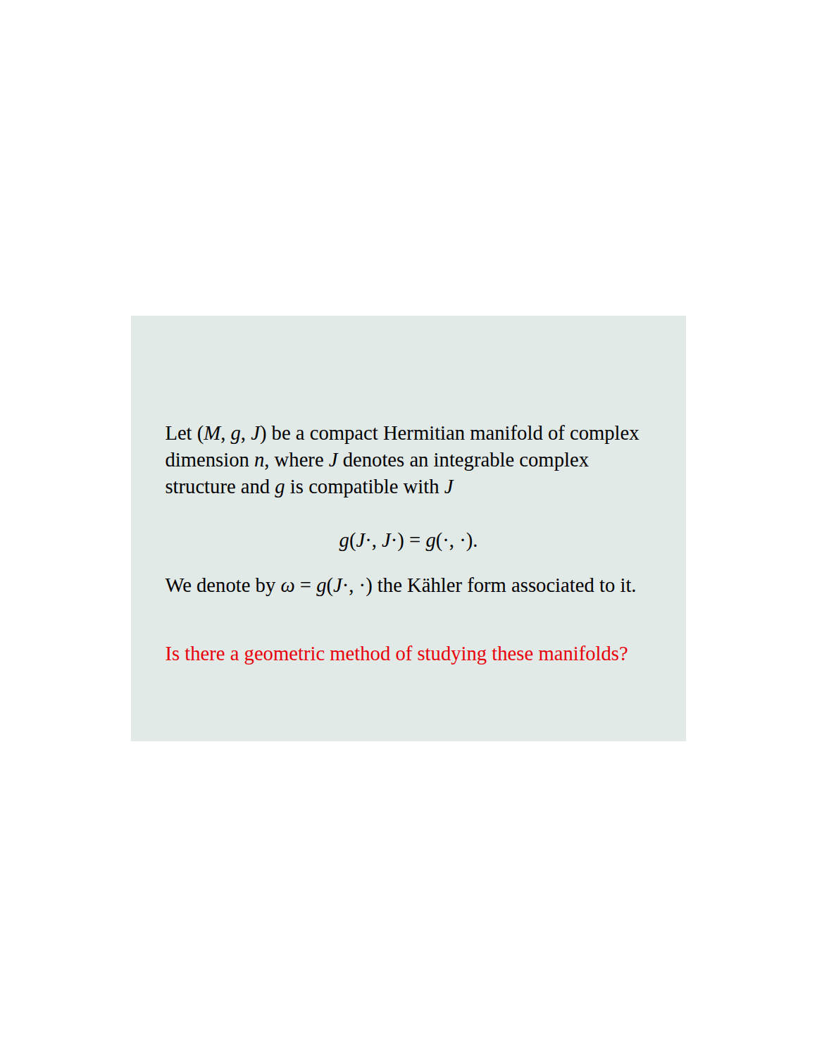Let (M, g, J) be a compact Hermitian manifold of complex dimension n, where J denotes an integrable complex structure and g is compatible with J
g(J·, J·) = g(·, ·).
We denote by ω = g(J·, ·) the Kähler form associated to it.
Is there a geometric method of studying these manifolds?